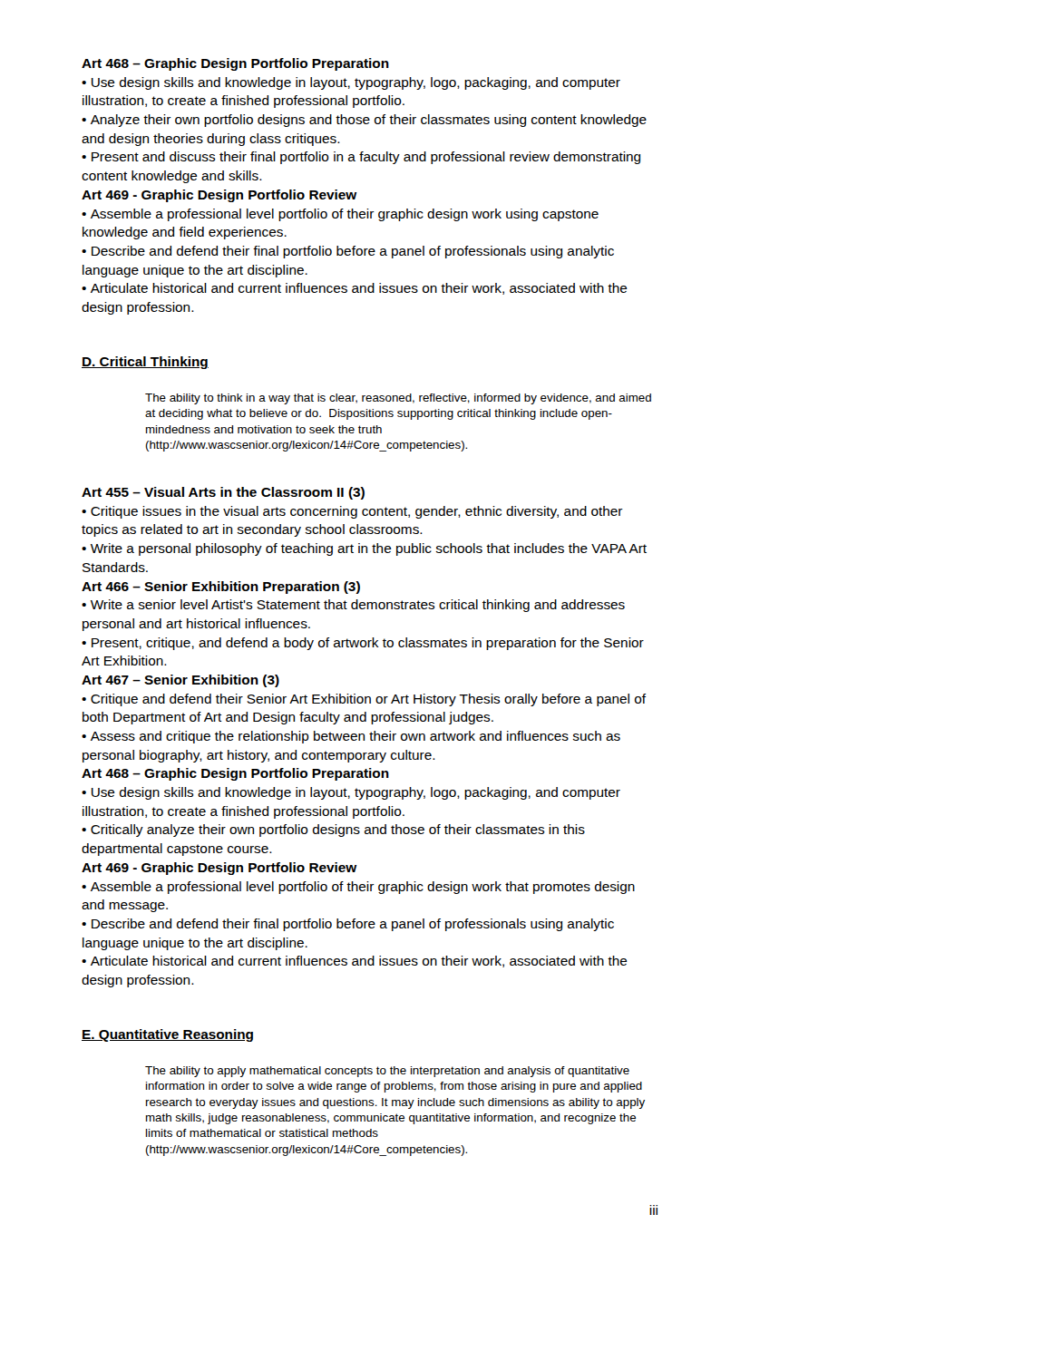Art 468 – Graphic Design Portfolio Preparation
Use design skills and knowledge in layout, typography, logo, packaging, and computer illustration, to create a finished professional portfolio.
Analyze their own portfolio designs and those of their classmates using content knowledge and design theories during class critiques.
Present and discuss their final portfolio in a faculty and professional review demonstrating content knowledge and skills.
Art 469 - Graphic Design Portfolio Review
Assemble a professional level portfolio of their graphic design work using capstone knowledge and field experiences.
Describe and defend their final portfolio before a panel of professionals using analytic language unique to the art discipline.
Articulate historical and current influences and issues on their work, associated with the design profession.
D. Critical Thinking
The ability to think in a way that is clear, reasoned, reflective, informed by evidence, and aimed at deciding what to believe or do. Dispositions supporting critical thinking include open-mindedness and motivation to seek the truth (http://www.wascsenior.org/lexicon/14#Core_competencies).
Art 455 – Visual Arts in the Classroom II (3)
Critique issues in the visual arts concerning content, gender, ethnic diversity, and other topics as related to art in secondary school classrooms.
Write a personal philosophy of teaching art in the public schools that includes the VAPA Art Standards.
Art 466 – Senior Exhibition Preparation (3)
Write a senior level Artist's Statement that demonstrates critical thinking and addresses personal and art historical influences.
Present, critique, and defend a body of artwork to classmates in preparation for the Senior Art Exhibition.
Art 467 – Senior Exhibition (3)
Critique and defend their Senior Art Exhibition or Art History Thesis orally before a panel of both Department of Art and Design faculty and professional judges.
Assess and critique the relationship between their own artwork and influences such as personal biography, art history, and contemporary culture.
Art 468 – Graphic Design Portfolio Preparation
Use design skills and knowledge in layout, typography, logo, packaging, and computer illustration, to create a finished professional portfolio.
Critically analyze their own portfolio designs and those of their classmates in this departmental capstone course.
Art 469 - Graphic Design Portfolio Review
Assemble a professional level portfolio of their graphic design work that promotes design and message.
Describe and defend their final portfolio before a panel of professionals using analytic language unique to the art discipline.
Articulate historical and current influences and issues on their work, associated with the design profession.
E. Quantitative Reasoning
The ability to apply mathematical concepts to the interpretation and analysis of quantitative information in order to solve a wide range of problems, from those arising in pure and applied research to everyday issues and questions. It may include such dimensions as ability to apply math skills, judge reasonableness, communicate quantitative information, and recognize the limits of mathematical or statistical methods (http://www.wascsenior.org/lexicon/14#Core_competencies).
iii